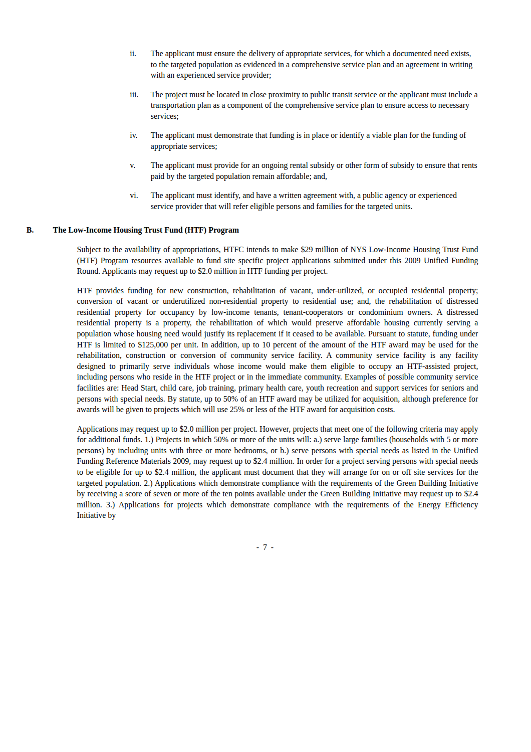ii. The applicant must ensure the delivery of appropriate services, for which a documented need exists, to the targeted population as evidenced in a comprehensive service plan and an agreement in writing with an experienced service provider;
iii. The project must be located in close proximity to public transit service or the applicant must include a transportation plan as a component of the comprehensive service plan to ensure access to necessary services;
iv. The applicant must demonstrate that funding is in place or identify a viable plan for the funding of appropriate services;
v. The applicant must provide for an ongoing rental subsidy or other form of subsidy to ensure that rents paid by the targeted population remain affordable; and,
vi. The applicant must identify, and have a written agreement with, a public agency or experienced service provider that will refer eligible persons and families for the targeted units.
B. The Low-Income Housing Trust Fund (HTF) Program
Subject to the availability of appropriations, HTFC intends to make $29 million of NYS Low-Income Housing Trust Fund (HTF) Program resources available to fund site specific project applications submitted under this 2009 Unified Funding Round. Applicants may request up to $2.0 million in HTF funding per project.
HTF provides funding for new construction, rehabilitation of vacant, under-utilized, or occupied residential property; conversion of vacant or underutilized non-residential property to residential use; and, the rehabilitation of distressed residential property for occupancy by low-income tenants, tenant-cooperators or condominium owners. A distressed residential property is a property, the rehabilitation of which would preserve affordable housing currently serving a population whose housing need would justify its replacement if it ceased to be available. Pursuant to statute, funding under HTF is limited to $125,000 per unit. In addition, up to 10 percent of the amount of the HTF award may be used for the rehabilitation, construction or conversion of community service facility. A community service facility is any facility designed to primarily serve individuals whose income would make them eligible to occupy an HTF-assisted project, including persons who reside in the HTF project or in the immediate community. Examples of possible community service facilities are: Head Start, child care, job training, primary health care, youth recreation and support services for seniors and persons with special needs. By statute, up to 50% of an HTF award may be utilized for acquisition, although preference for awards will be given to projects which will use 25% or less of the HTF award for acquisition costs.
Applications may request up to $2.0 million per project. However, projects that meet one of the following criteria may apply for additional funds. 1.) Projects in which 50% or more of the units will: a.) serve large families (households with 5 or more persons) by including units with three or more bedrooms, or b.) serve persons with special needs as listed in the Unified Funding Reference Materials 2009, may request up to $2.4 million. In order for a project serving persons with special needs to be eligible for up to $2.4 million, the applicant must document that they will arrange for on or off site services for the targeted population. 2.) Applications which demonstrate compliance with the requirements of the Green Building Initiative by receiving a score of seven or more of the ten points available under the Green Building Initiative may request up to $2.4 million. 3.) Applications for projects which demonstrate compliance with the requirements of the Energy Efficiency Initiative by
- 7 -